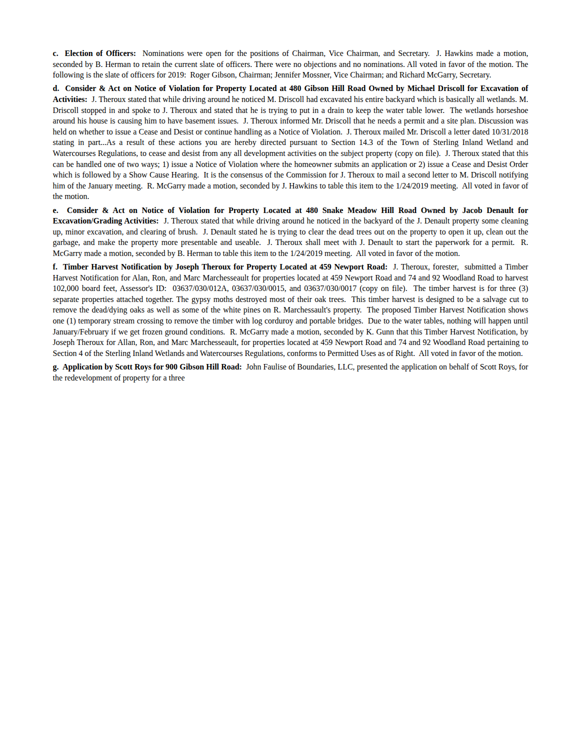c. Election of Officers: Nominations were open for the positions of Chairman, Vice Chairman, and Secretary. J. Hawkins made a motion, seconded by B. Herman to retain the current slate of officers. There were no objections and no nominations. All voted in favor of the motion. The following is the slate of officers for 2019: Roger Gibson, Chairman; Jennifer Mossner, Vice Chairman; and Richard McGarry, Secretary.
d. Consider & Act on Notice of Violation for Property Located at 480 Gibson Hill Road Owned by Michael Driscoll for Excavation of Activities: J. Theroux stated that while driving around he noticed M. Driscoll had excavated his entire backyard which is basically all wetlands. M. Driscoll stopped in and spoke to J. Theroux and stated that he is trying to put in a drain to keep the water table lower. The wetlands horseshoe around his house is causing him to have basement issues. J. Theroux informed Mr. Driscoll that he needs a permit and a site plan. Discussion was held on whether to issue a Cease and Desist or continue handling as a Notice of Violation. J. Theroux mailed Mr. Driscoll a letter dated 10/31/2018 stating in part...As a result of these actions you are hereby directed pursuant to Section 14.3 of the Town of Sterling Inland Wetland and Watercourses Regulations, to cease and desist from any all development activities on the subject property (copy on file). J. Theroux stated that this can be handled one of two ways; 1) issue a Notice of Violation where the homeowner submits an application or 2) issue a Cease and Desist Order which is followed by a Show Cause Hearing. It is the consensus of the Commission for J. Theroux to mail a second letter to M. Driscoll notifying him of the January meeting. R. McGarry made a motion, seconded by J. Hawkins to table this item to the 1/24/2019 meeting. All voted in favor of the motion.
e. Consider & Act on Notice of Violation for Property Located at 480 Snake Meadow Hill Road Owned by Jacob Denault for Excavation/Grading Activities: J. Theroux stated that while driving around he noticed in the backyard of the J. Denault property some cleaning up, minor excavation, and clearing of brush. J. Denault stated he is trying to clear the dead trees out on the property to open it up, clean out the garbage, and make the property more presentable and useable. J. Theroux shall meet with J. Denault to start the paperwork for a permit. R. McGarry made a motion, seconded by B. Herman to table this item to the 1/24/2019 meeting. All voted in favor of the motion.
f. Timber Harvest Notification by Joseph Theroux for Property Located at 459 Newport Road: J. Theroux, forester, submitted a Timber Harvest Notification for Alan, Ron, and Marc Marchesseault for properties located at 459 Newport Road and 74 and 92 Woodland Road to harvest 102,000 board feet, Assessor's ID: 03637/030/012A, 03637/030/0015, and 03637/030/0017 (copy on file). The timber harvest is for three (3) separate properties attached together. The gypsy moths destroyed most of their oak trees. This timber harvest is designed to be a salvage cut to remove the dead/dying oaks as well as some of the white pines on R. Marchessault's property. The proposed Timber Harvest Notification shows one (1) temporary stream crossing to remove the timber with log corduroy and portable bridges. Due to the water tables, nothing will happen until January/February if we get frozen ground conditions. R. McGarry made a motion, seconded by K. Gunn that this Timber Harvest Notification, by Joseph Theroux for Allan, Ron, and Marc Marchesseault, for properties located at 459 Newport Road and 74 and 92 Woodland Road pertaining to Section 4 of the Sterling Inland Wetlands and Watercourses Regulations, conforms to Permitted Uses as of Right. All voted in favor of the motion.
g. Application by Scott Roys for 900 Gibson Hill Road: John Faulise of Boundaries, LLC, presented the application on behalf of Scott Roys, for the redevelopment of property for a three